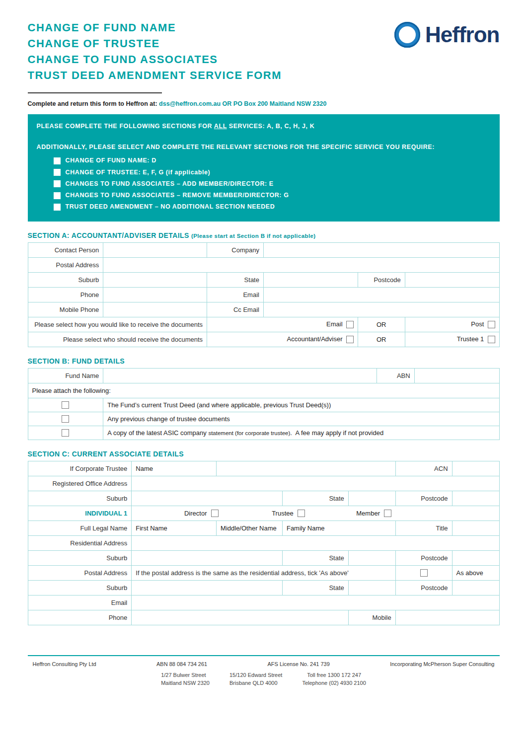Change of Fund Name
Change of Trustee
Change to Fund Associates
Trust Deed Amendment Service Form
Heffron
Complete and return this form to Heffron at: dss@heffron.com.au OR PO Box 200 Maitland NSW 2320
PLEASE COMPLETE THE FOLLOWING SECTIONS FOR ALL SERVICES: A, B, C, H, J, K
ADDITIONALLY, PLEASE SELECT AND COMPLETE THE RELEVANT SECTIONS FOR THE SPECIFIC SERVICE YOU REQUIRE:
CHANGE OF FUND NAME: D
CHANGE OF TRUSTEE: E, F, G (if applicable)
CHANGES TO FUND ASSOCIATES – ADD MEMBER/DIRECTOR: E
CHANGES TO FUND ASSOCIATES – REMOVE MEMBER/DIRECTOR: G
TRUST DEED AMENDMENT – NO ADDITIONAL SECTION NEEDED
Section A: Accountant/Adviser Details (Please start at Section B if not applicable)
| Contact Person | | Company | |
| Postal Address | |
| Suburb | | State | | Postcode | |
| Phone | | Email | |
| Mobile Phone | | Cc Email | |
| Please select how you would like to receive the documents | Email | OR | Post |
| Please select who should receive the documents | Accountant/Adviser | OR | Trustee 1 |
Section B: Fund Details
| Fund Name | | ABN | |
| Please attach the following: |
| | The Fund’s current Trust Deed (and where applicable, previous Trust Deed(s)) |
| | Any previous change of trustee documents |
| | A copy of the latest ASIC company statement (for corporate trustee) . A fee may apply if not provided |
Section C: Current Associate Details
| If Corporate Trustee | Name | | ACN | |
| Registered Office Address | |
| Suburb | | State | | Postcode | |
| INDIVIDUAL 1 | Director Trustee Member |
| Full Legal Name | First Name | Middle/Other Name | Family Name | Title | |
| Residential Address | |
| Suburb | | State | | Postcode | |
| Postal Address | If the postal address is the same as the residential address, tick 'As above' | | As above |
| Suburb | | State | | Postcode | |
| Email | |
| Phone | | Mobile | |
Heffron Consulting Pty Ltd ABN 88 084 734 261 AFS License No. 241 739 Incorporating McPherson Super Consulting
1/27 Bulwer Street
Maitland NSW 2320
15/120 Edward Street
Brisbane QLD 4000
Toll free 1300 172 247
Telephone (02) 4930 2100